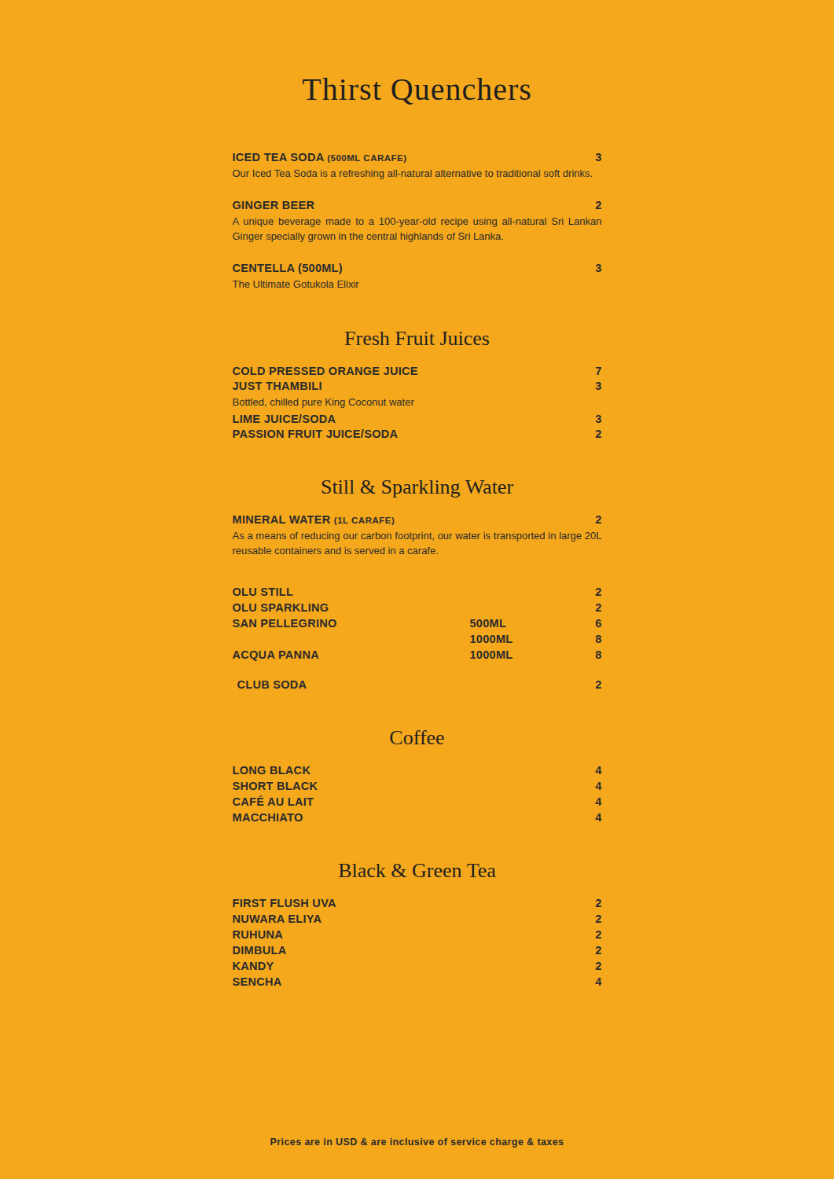Thirst Quenchers
Iced Tea Soda (500ml carafe) 3
Our Iced Tea Soda is a refreshing all-natural alternative to traditional soft drinks.
Ginger Beer 2
A unique beverage made to a 100-year-old recipe using all-natural Sri Lankan Ginger specially grown in the central highlands of Sri Lanka.
Centella (500ml) 3
The Ultimate Gotukola Elixir
Fresh Fruit Juices
Cold Pressed Orange Juice 7
Just Thambili 3
Bottled, chilled pure King Coconut water
Lime Juice/Soda 3
Passion Fruit Juice/Soda 2
Still & Sparkling Water
Mineral Water (1L carafe) 2
As a means of reducing our carbon footprint, our water is transported in large 20L reusable containers and is served in a carafe.
Olu Still 2
Olu Sparkling 2
San Pellegrino 500ml 6
1000ml 8
Acqua Panna 1000ml 8
Club Soda 2
Coffee
Long Black 4
Short Black 4
Café Au Lait 4
Macchiato 4
Black & Green Tea
First Flush Uva 2
Nuwara Eliya 2
Ruhuna 2
Dimbula 2
Kandy 2
Sencha 4
Prices are in USD & are inclusive of service charge & taxes